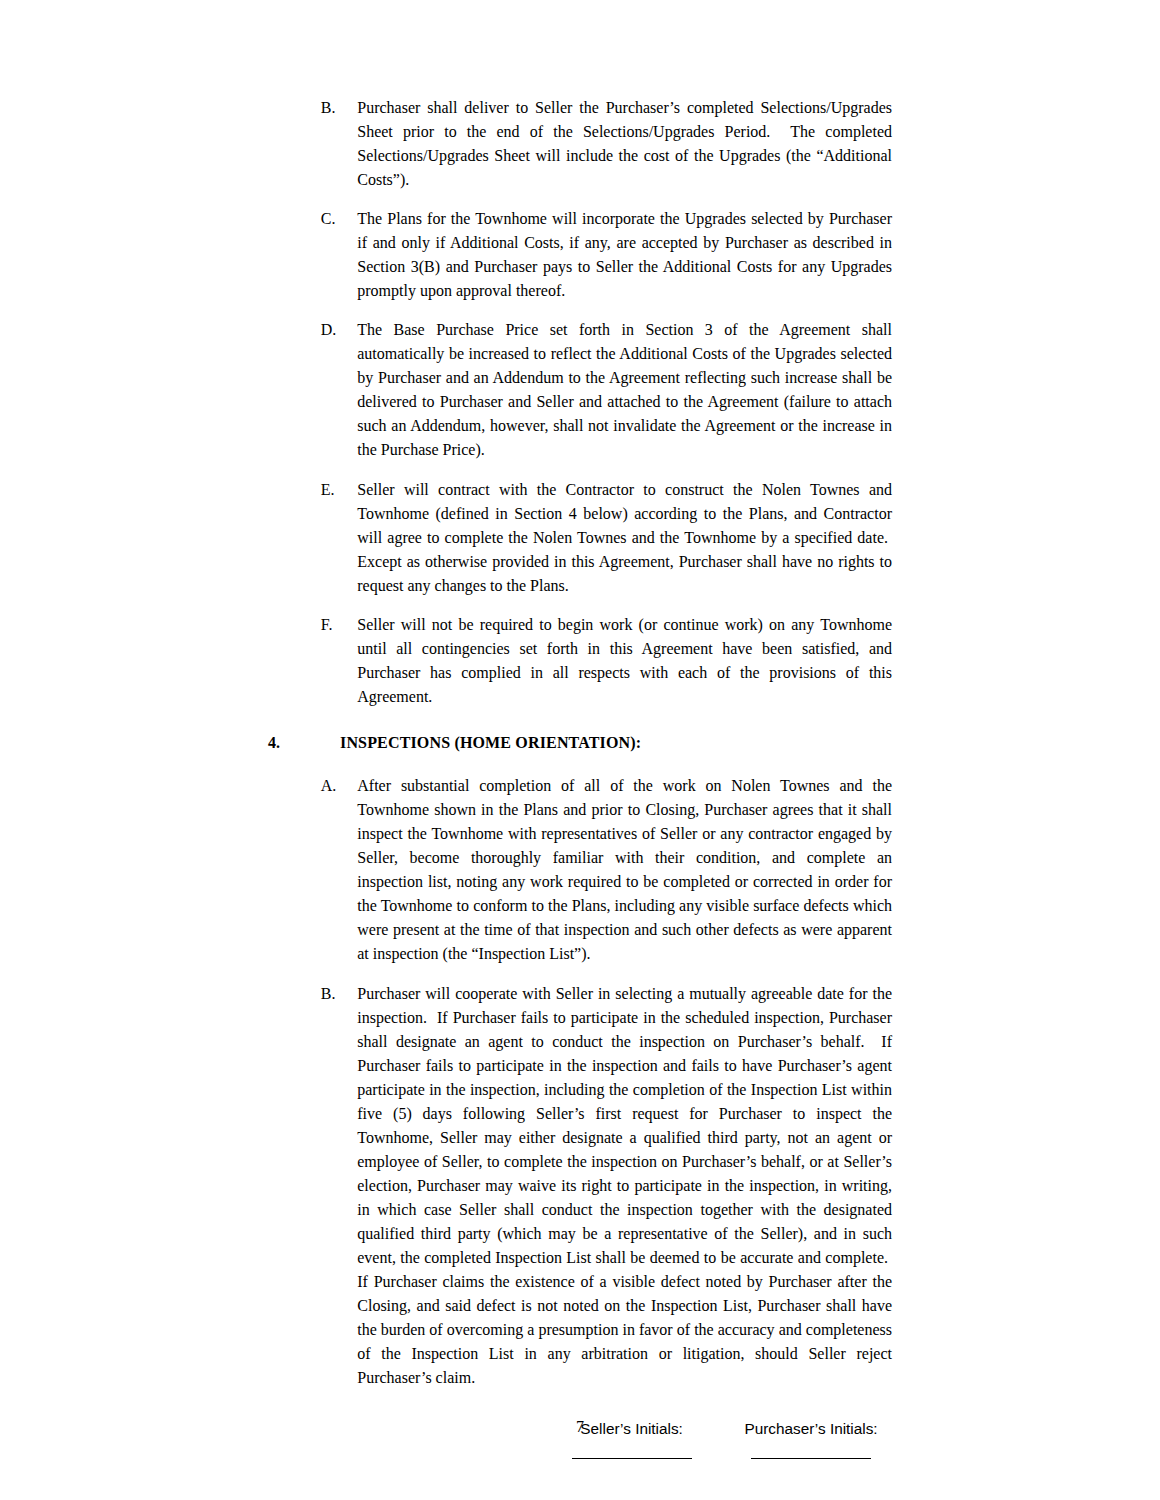B. Purchaser shall deliver to Seller the Purchaser’s completed Selections/Upgrades Sheet prior to the end of the Selections/Upgrades Period. The completed Selections/Upgrades Sheet will include the cost of the Upgrades (the “Additional Costs”).
C. The Plans for the Townhome will incorporate the Upgrades selected by Purchaser if and only if Additional Costs, if any, are accepted by Purchaser as described in Section 3(B) and Purchaser pays to Seller the Additional Costs for any Upgrades promptly upon approval thereof.
D. The Base Purchase Price set forth in Section 3 of the Agreement shall automatically be increased to reflect the Additional Costs of the Upgrades selected by Purchaser and an Addendum to the Agreement reflecting such increase shall be delivered to Purchaser and Seller and attached to the Agreement (failure to attach such an Addendum, however, shall not invalidate the Agreement or the increase in the Purchase Price).
E. Seller will contract with the Contractor to construct the Nolen Townes and Townhome (defined in Section 4 below) according to the Plans, and Contractor will agree to complete the Nolen Townes and the Townhome by a specified date. Except as otherwise provided in this Agreement, Purchaser shall have no rights to request any changes to the Plans.
F. Seller will not be required to begin work (or continue work) on any Townhome until all contingencies set forth in this Agreement have been satisfied, and Purchaser has complied in all respects with each of the provisions of this Agreement.
4. INSPECTIONS (HOME ORIENTATION):
A. After substantial completion of all of the work on Nolen Townes and the Townhome shown in the Plans and prior to Closing, Purchaser agrees that it shall inspect the Townhome with representatives of Seller or any contractor engaged by Seller, become thoroughly familiar with their condition, and complete an inspection list, noting any work required to be completed or corrected in order for the Townhome to conform to the Plans, including any visible surface defects which were present at the time of that inspection and such other defects as were apparent at inspection (the “Inspection List”).
B. Purchaser will cooperate with Seller in selecting a mutually agreeable date for the inspection. If Purchaser fails to participate in the scheduled inspection, Purchaser shall designate an agent to conduct the inspection on Purchaser’s behalf. If Purchaser fails to participate in the inspection and fails to have Purchaser’s agent participate in the inspection, including the completion of the Inspection List within five (5) days following Seller’s first request for Purchaser to inspect the Townhome, Seller may either designate a qualified third party, not an agent or employee of Seller, to complete the inspection on Purchaser’s behalf, or at Seller’s election, Purchaser may waive its right to participate in the inspection, in writing, in which case Seller shall conduct the inspection together with the designated qualified third party (which may be a representative of the Seller), and in such event, the completed Inspection List shall be deemed to be accurate and complete. If Purchaser claims the existence of a visible defect noted by Purchaser after the Closing, and said defect is not noted on the Inspection List, Purchaser shall have the burden of overcoming a presumption in favor of the accuracy and completeness of the Inspection List in any arbitration or litigation, should Seller reject Purchaser’s claim.
7
Seller’s Initials:
Purchaser’s Initials: